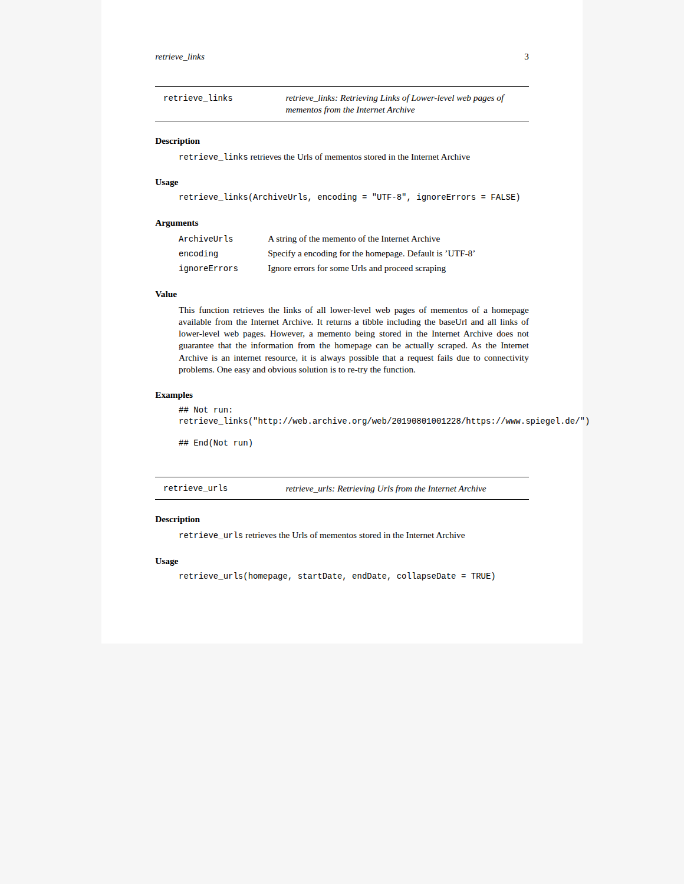retrieve_links 3
retrieve_links
retrieve_links: Retrieving Links of Lower-level web pages of mementos from the Internet Archive
Description
retrieve_links retrieves the Urls of mementos stored in the Internet Archive
Usage
retrieve_links(ArchiveUrls, encoding = "UTF-8", ignoreErrors = FALSE)
Arguments
ArchiveUrls
A string of the memento of the Internet Archive
encoding
Specify a encoding for the homepage. Default is ’UTF-8’
ignoreErrors
Ignore errors for some Urls and proceed scraping
Value
This function retrieves the links of all lower-level web pages of mementos of a homepage available from the Internet Archive. It returns a tibble including the baseUrl and all links of lower-level web pages. However, a memento being stored in the Internet Archive does not guarantee that the information from the homepage can be actually scraped. As the Internet Archive is an internet resource, it is always possible that a request fails due to connectivity problems. One easy and obvious solution is to re-try the function.
Examples
## Not run: 
retrieve_links("http://web.archive.org/web/20190801001228/https://www.spiegel.de/")

## End(Not run)
retrieve_urls
retrieve_urls: Retrieving Urls from the Internet Archive
Description
retrieve_urls retrieves the Urls of mementos stored in the Internet Archive
Usage
retrieve_urls(homepage, startDate, endDate, collapseDate = TRUE)